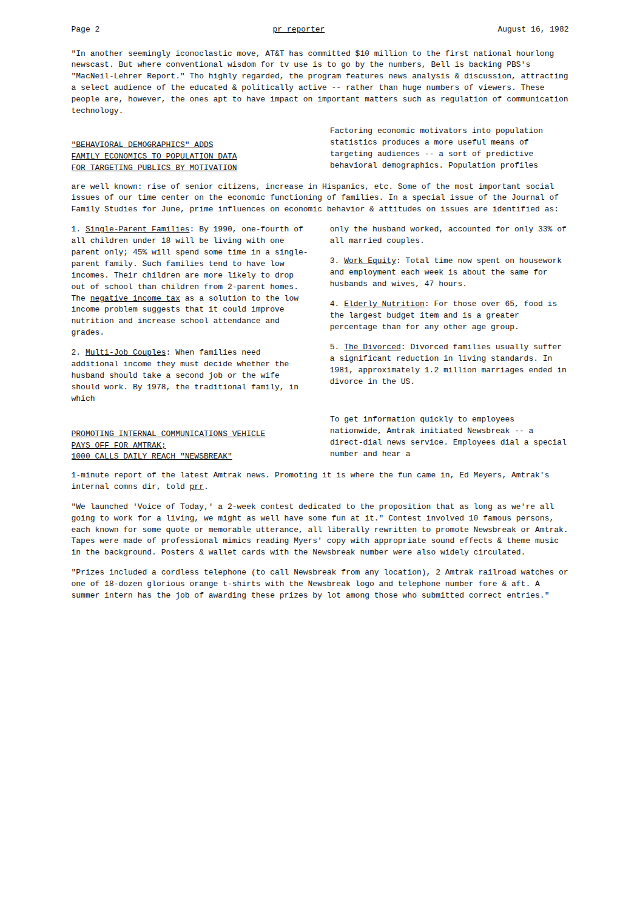Page 2 pr reporter August 16, 1982
"In another seemingly iconoclastic move, AT&T has committed $10 million to the first national hourlong newscast. But where conventional wisdom for tv use is to go by the numbers, Bell is backing PBS's "MacNeil-Lehrer Report." Tho highly regarded, the program features news analysis & discussion, attracting a select audience of the educated & politically active -- rather than huge numbers of viewers. These people are, however, the ones apt to have impact on important matters such as regulation of communication technology.
"BEHAVIORAL DEMOGRAPHICS" ADDS FAMILY ECONOMICS TO POPULATION DATA FOR TARGETING PUBLICS BY MOTIVATION
Factoring economic motivators into population statistics produces a more useful means of targeting audiences -- a sort of predictive behavioral demographics. Population profiles
are well known: rise of senior citizens, increase in Hispanics, etc. Some of the most important social issues of our time center on the economic functioning of families. In a special issue of the Journal of Family Studies for June, prime influences on economic behavior & attitudes on issues are identified as:
1. Single-Parent Families: By 1990, one-fourth of all children under 18 will be living with one parent only; 45% will spend some time in a single-parent family. Such families tend to have low incomes. Their children are more likely to drop out of school than children from 2-parent homes. The negative income tax as a solution to the low income problem suggests that it could improve nutrition and increase school attendance and grades.
2. Multi-Job Couples: When families need additional income they must decide whether the husband should take a second job or the wife should work. By 1978, the traditional family, in which
only the husband worked, accounted for only 33% of all married couples.
3. Work Equity: Total time now spent on housework and employment each week is about the same for husbands and wives, 47 hours.
4. Elderly Nutrition: For those over 65, food is the largest budget item and is a greater percentage than for any other age group.
5. The Divorced: Divorced families usually suffer a significant reduction in living standards. In 1981, approximately 1.2 million marriages ended in divorce in the US.
PROMOTING INTERNAL COMMUNICATIONS VEHICLE PAYS OFF FOR AMTRAK; 1000 CALLS DAILY REACH "NEWSBREAK"
To get information quickly to employees nationwide, Amtrak initiated Newsbreak -- a direct-dial news service. Employees dial a special number and hear a
1-minute report of the latest Amtrak news. Promoting it is where the fun came in, Ed Meyers, Amtrak's internal comns dir, told prr.
"We launched 'Voice of Today,' a 2-week contest dedicated to the proposition that as long as we're all going to work for a living, we might as well have some fun at it." Contest involved 10 famous persons, each known for some quote or memorable utterance, all liberally rewritten to promote Newsbreak or Amtrak. Tapes were made of professional mimics reading Myers' copy with appropriate sound effects & theme music in the background. Posters & wallet cards with the Newsbreak number were also widely circulated.
"Prizes included a cordless telephone (to call Newsbreak from any location), 2 Amtrak railroad watches or one of 18-dozen glorious orange t-shirts with the Newsbreak logo and telephone number fore & aft. A summer intern has the job of awarding these prizes by lot among those who submitted correct entries."